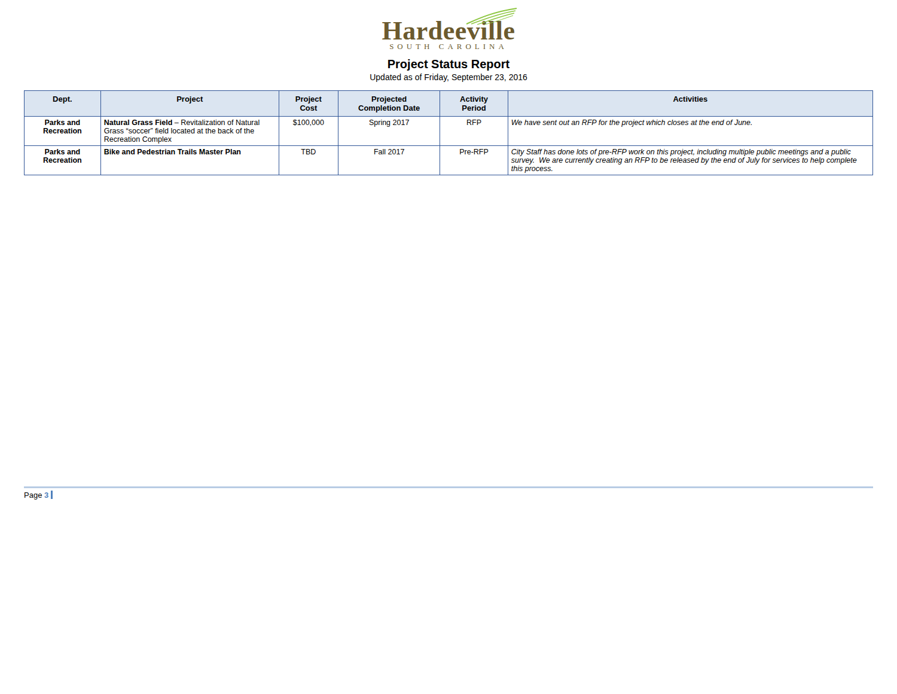Hardeeville
SOUTH CAROLINA
Project Status Report
Updated as of Friday, September 23, 2016
| Dept. | Project | Project Cost | Projected Completion Date | Activity Period | Activities |
| --- | --- | --- | --- | --- | --- |
| Parks and Recreation | Natural Grass Field – Revitalization of Natural Grass “soccer” field located at the back of the Recreation Complex | $100,000 | Spring 2017 | RFP | We have sent out an RFP for the project which closes at the end of June. |
| Parks and Recreation | Bike and Pedestrian Trails Master Plan | TBD | Fall 2017 | Pre-RFP | City Staff has done lots of pre-RFP work on this project, including multiple public meetings and a public survey. We are currently creating an RFP to be released by the end of July for services to help complete this process. |
Page 3